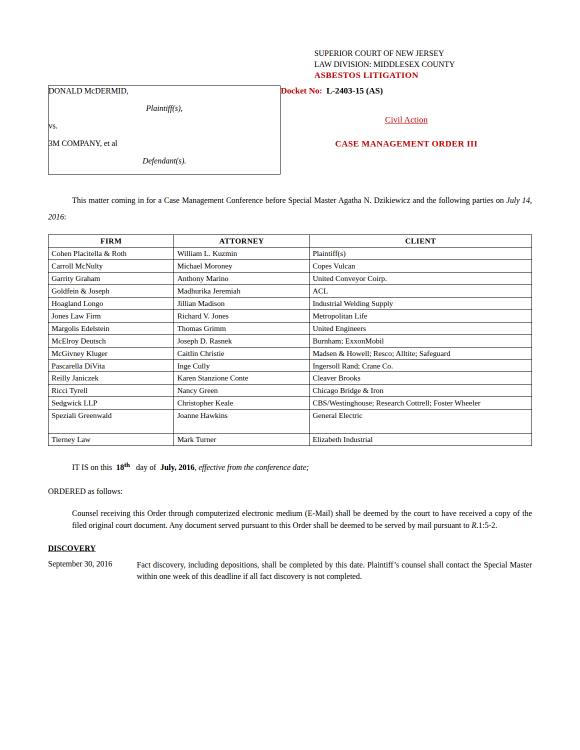SUPERIOR COURT OF NEW JERSEY
LAW DIVISION: MIDDLESEX COUNTY
ASBESTOS LITIGATION
| DONALD McDERMID, Plaintiff(s), vs. 3M COMPANY, et al Defendant(s). | Docket No: L-2403-15 (AS) Civil Action CASE MANAGEMENT ORDER III |
This matter coming in for a Case Management Conference before Special Master Agatha N. Dzikiewicz and the following parties on July 14, 2016:
| FIRM | ATTORNEY | CLIENT |
| --- | --- | --- |
| Cohen Placitella & Roth | William L. Kuzmin | Plaintiff(s) |
| Carroll McNulty | Michael Moroney | Copes Vulcan |
| Garrity Graham | Anthony Marino | United Conveyor Coirp. |
| Goldfein & Joseph | Madhurika Jeremiah | ACL |
| Hoagland Longo | Jillian Madison | Industrial Welding Supply |
| Jones Law Firm | Richard V. Jones | Metropolitan Life |
| Margolis Edelstein | Thomas Grimm | United Engineers |
| McElroy Deutsch | Joseph D. Rasnek | Burnham; ExxonMobil |
| McGivney Kluger | Caitlin Christie | Madsen & Howell; Resco; Alltite; Safeguard |
| Pascarella DiVita | Inge Cully | Ingersoll Rand; Crane Co. |
| Reilly Janiczek | Karen Stanzione Conte | Cleaver Brooks |
| Ricci Tyrell | Nancy Green | Chicago Bridge & Iron |
| Sedgwick LLP | Christopher Keale | CBS/Westinghouse; Research Cottrell; Foster Wheeler |
| Speziali Greenwald | Joanne Hawkins | General Electric |
| Tierney Law | Mark Turner | Elizabeth Industrial |
IT IS on this 18th day of July, 2016, effective from the conference date;
ORDERED as follows:
Counsel receiving this Order through computerized electronic medium (E-Mail) shall be deemed by the court to have received a copy of the filed original court document. Any document served pursuant to this Order shall be deemed to be served by mail pursuant to R.1:5-2.
DISCOVERY
| September 30, 2016 | Fact discovery, including depositions, shall be completed by this date. Plaintiff’s counsel shall contact the Special Master within one week of this deadline if all fact discovery is not completed. |